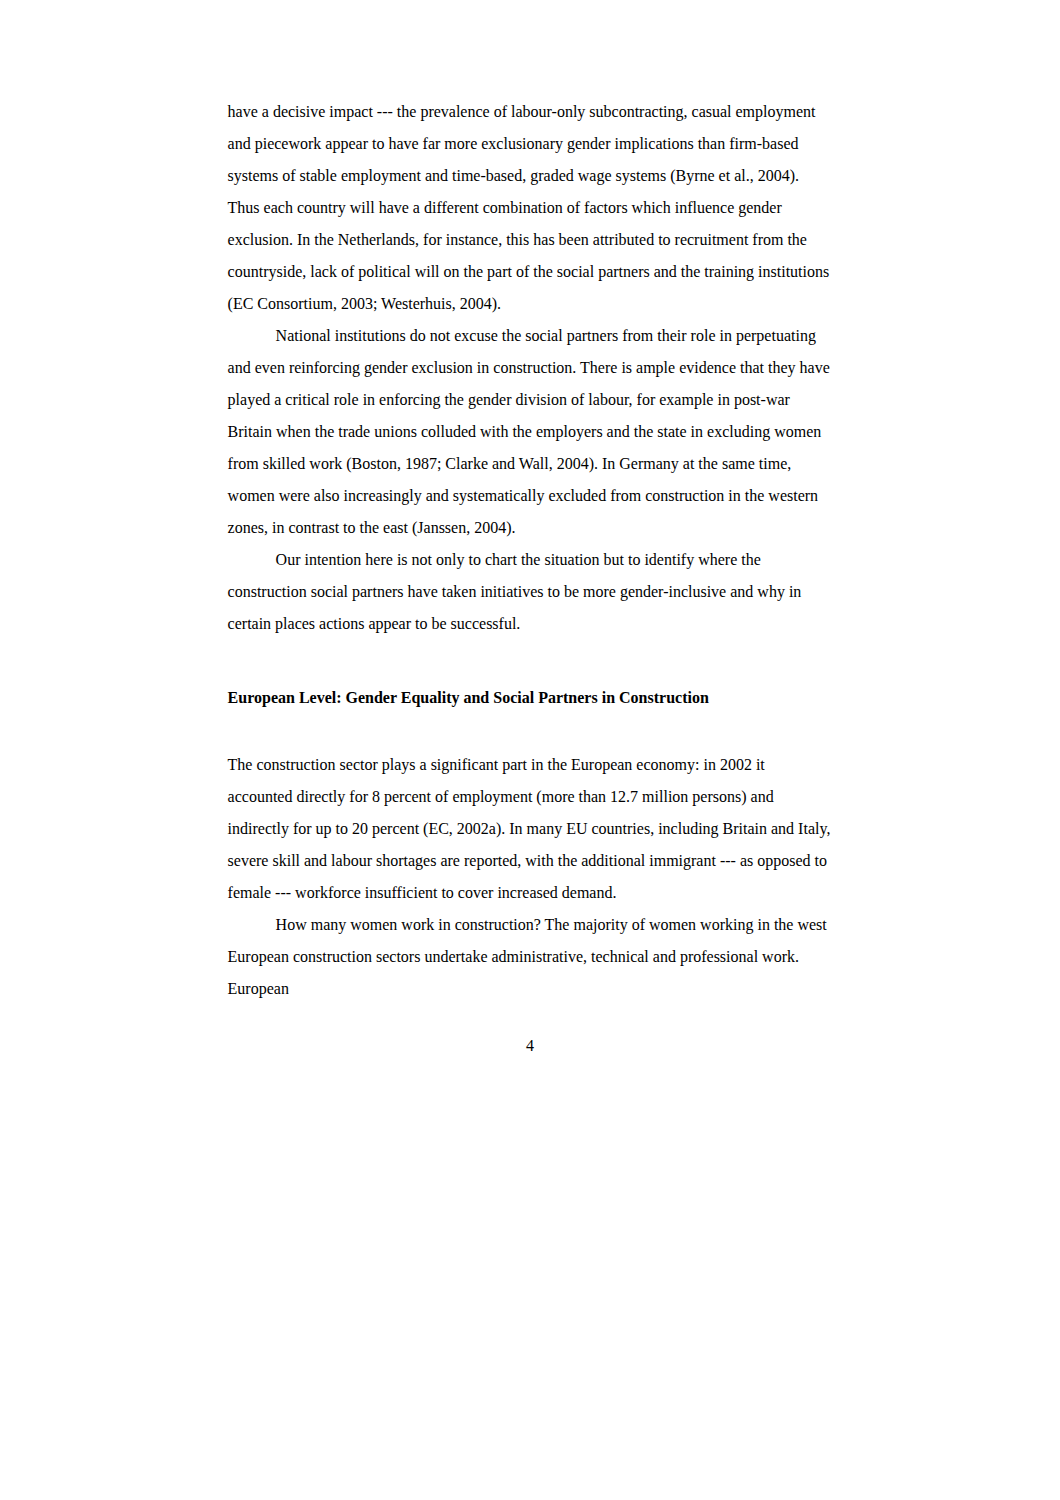have a decisive impact --- the prevalence of labour-only subcontracting, casual employment and piecework appear to have far more exclusionary gender implications than firm-based systems of stable employment and time-based, graded wage systems (Byrne et al., 2004). Thus each country will have a different combination of factors which influence gender exclusion. In the Netherlands, for instance, this has been attributed to recruitment from the countryside, lack of political will on the part of the social partners and the training institutions (EC Consortium, 2003; Westerhuis, 2004).
National institutions do not excuse the social partners from their role in perpetuating and even reinforcing gender exclusion in construction. There is ample evidence that they have played a critical role in enforcing the gender division of labour, for example in post-war Britain when the trade unions colluded with the employers and the state in excluding women from skilled work (Boston, 1987; Clarke and Wall, 2004). In Germany at the same time, women were also increasingly and systematically excluded from construction in the western zones, in contrast to the east (Janssen, 2004).
Our intention here is not only to chart the situation but to identify where the construction social partners have taken initiatives to be more gender-inclusive and why in certain places actions appear to be successful.
European Level: Gender Equality and Social Partners in Construction
The construction sector plays a significant part in the European economy: in 2002 it accounted directly for 8 percent of employment (more than 12.7 million persons) and indirectly for up to 20 percent (EC, 2002a). In many EU countries, including Britain and Italy, severe skill and labour shortages are reported, with the additional immigrant --- as opposed to female --- workforce insufficient to cover increased demand.
How many women work in construction? The majority of women working in the west European construction sectors undertake administrative, technical and professional work. European
4